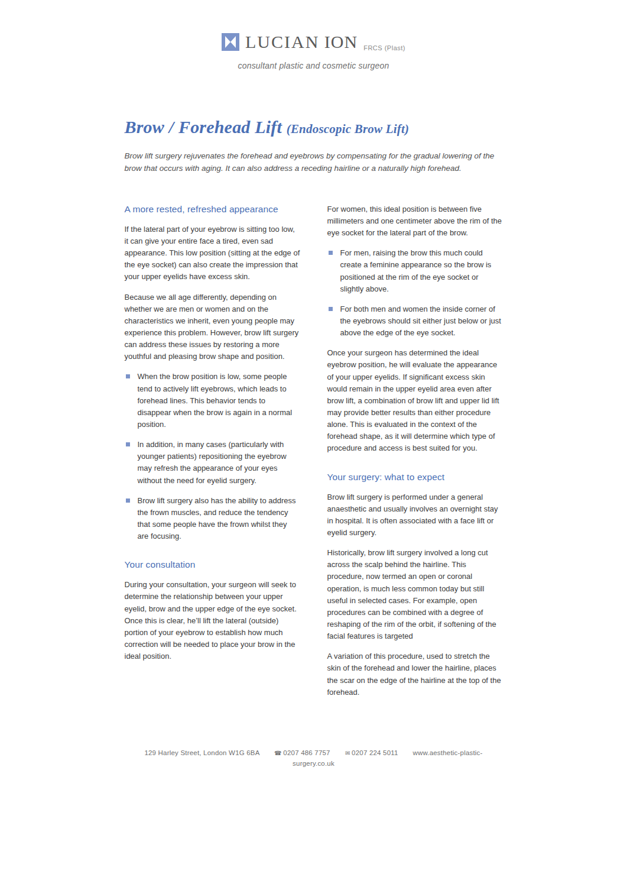Lucian Ion FRCS (Plast)
consultant plastic and cosmetic surgeon
Brow / Forehead Lift (Endoscopic Brow Lift)
Brow lift surgery rejuvenates the forehead and eyebrows by compensating for the gradual lowering of the brow that occurs with aging. It can also address a receding hairline or a naturally high forehead.
A more rested, refreshed appearance
If the lateral part of your eyebrow is sitting too low, it can give your entire face a tired, even sad appearance. This low position (sitting at the edge of the eye socket) can also create the impression that your upper eyelids have excess skin.
Because we all age differently, depending on whether we are men or women and on the characteristics we inherit, even young people may experience this problem. However, brow lift surgery can address these issues by restoring a more youthful and pleasing brow shape and position.
When the brow position is low, some people tend to actively lift eyebrows, which leads to forehead lines. This behavior tends to disappear when the brow is again in a normal position.
In addition, in many cases (particularly with younger patients) repositioning the eyebrow may refresh the appearance of your eyes without the need for eyelid surgery.
Brow lift surgery also has the ability to address the frown muscles, and reduce the tendency that some people have the frown whilst they are focusing.
Your consultation
During your consultation, your surgeon will seek to determine the relationship between your upper eyelid, brow and the upper edge of the eye socket. Once this is clear, he’ll lift the lateral (outside) portion of your eyebrow to establish how much correction will be needed to place your brow in the ideal position.
For women, this ideal position is between five millimeters and one centimeter above the rim of the eye socket for the lateral part of the brow.
For men, raising the brow this much could create a feminine appearance so the brow is positioned at the rim of the eye socket or slightly above.
For both men and women the inside corner of the eyebrows should sit either just below or just above the edge of the eye socket.
Once your surgeon has determined the ideal eyebrow position, he will evaluate the appearance of your upper eyelids. If significant excess skin would remain in the upper eyelid area even after brow lift, a combination of brow lift and upper lid lift may provide better results than either procedure alone. This is evaluated in the context of the forehead shape, as it will determine which type of procedure and access is best suited for you.
Your surgery: what to expect
Brow lift surgery is performed under a general anaesthetic and usually involves an overnight stay in hospital. It is often associated with a face lift or eyelid surgery.
Historically, brow lift surgery involved a long cut across the scalp behind the hairline. This procedure, now termed an open or coronal operation, is much less common today but still useful in selected cases. For example, open procedures can be combined with a degree of reshaping of the rim of the orbit, if softening of the facial features is targeted
A variation of this procedure, used to stretch the skin of the forehead and lower the hairline, places the scar on the edge of the hairline at the top of the forehead.
129 Harley Street, London W1G 6BA ☎ 0207 486 7757 ✉ 0207 224 5011 www.aesthetic-plastic-surgery.co.uk